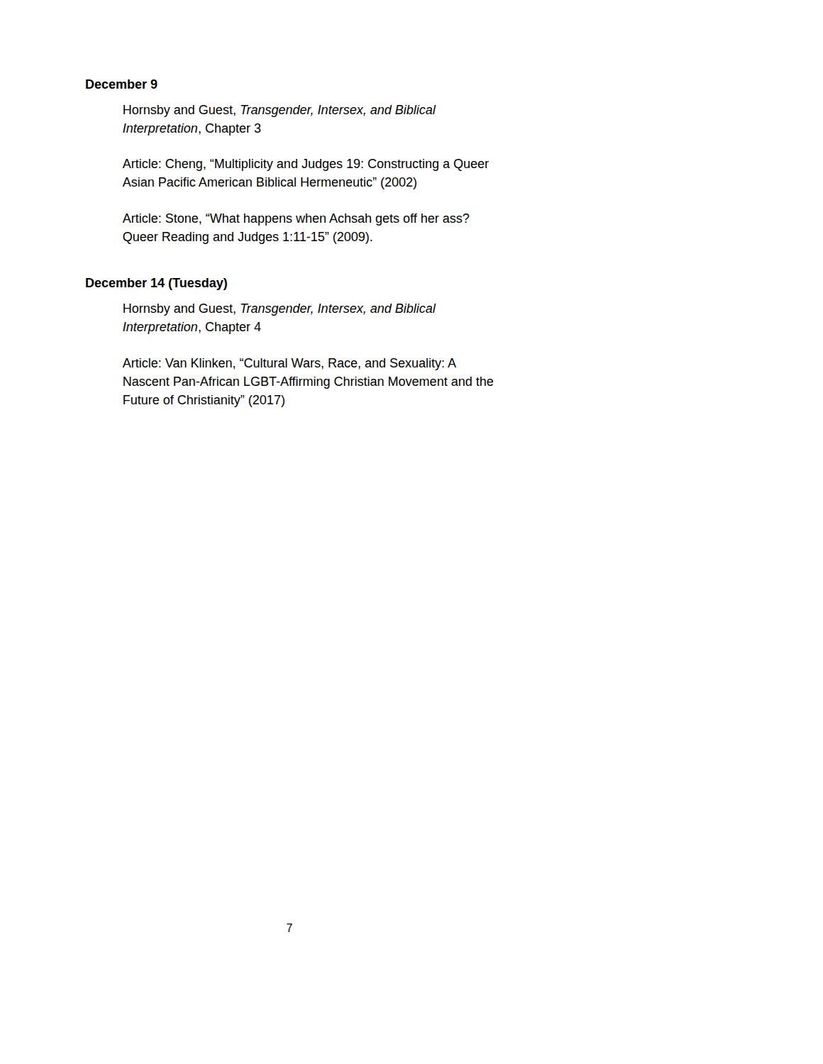December 9
Hornsby and Guest, Transgender, Intersex, and Biblical Interpretation, Chapter 3
Article: Cheng, “Multiplicity and Judges 19: Constructing a Queer Asian Pacific American Biblical Hermeneutic” (2002)
Article: Stone, “What happens when Achsah gets off her ass? Queer Reading and Judges 1:11-15” (2009).
December 14 (Tuesday)
Hornsby and Guest, Transgender, Intersex, and Biblical Interpretation, Chapter 4
Article: Van Klinken, “Cultural Wars, Race, and Sexuality: A Nascent Pan-African LGBT-Affirming Christian Movement and the Future of Christianity” (2017)
7